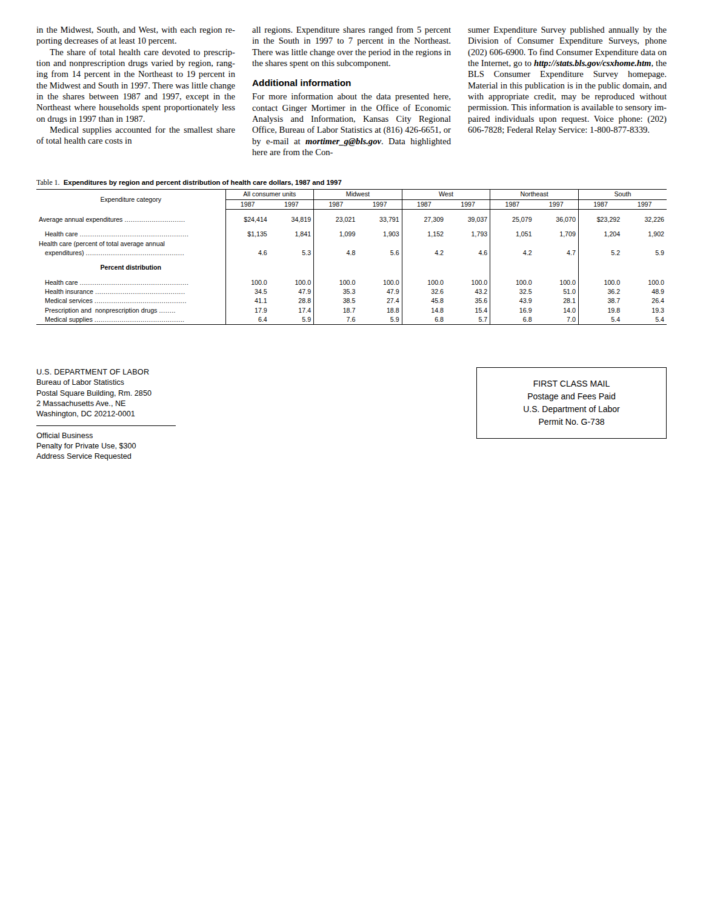in the Midwest, South, and West, with each region reporting decreases of at least 10 percent.
The share of total health care devoted to prescription and nonprescription drugs varied by region, ranging from 14 percent in the Northeast to 19 percent in the Midwest and South in 1997. There was little change in the shares between 1987 and 1997, except in the Northeast where households spent proportionately less on drugs in 1997 than in 1987.
Medical supplies accounted for the smallest share of total health care costs in
all regions. Expenditure shares ranged from 5 percent in the South in 1997 to 7 percent in the Northeast. There was little change over the period in the regions in the shares spent on this subcomponent.
Additional information
For more information about the data presented here, contact Ginger Mortimer in the Office of Economic Analysis and Information, Kansas City Regional Office, Bureau of Labor Statistics at (816) 426-6651, or by e-mail at mortimer_g@bls.gov. Data highlighted here are from the Con-
sumer Expenditure Survey published annually by the Division of Consumer Expenditure Surveys, phone (202) 606-6900. To find Consumer Expenditure data on the Internet, go to http://stats.bls.gov/csxhome.htm, the BLS Consumer Expenditure Survey homepage. Material in this publication is in the public domain, and with appropriate credit, may be reproduced without permission. This information is available to sensory impaired individuals upon request. Voice phone: (202) 606-7828; Federal Relay Service: 1-800-877-8339.
Table 1. Expenditures by region and percent distribution of health care dollars, 1987 and 1997
| Expenditure category | All consumer units | Midwest | West | Northeast | South |
| --- | --- | --- | --- | --- | --- |
| 1987 | 1997 | 1987 | 1997 | 1987 | 1997 | 1987 | 1997 | 1987 | 1997 |
| Average annual expenditures ............................. | $24,414 | 34,819 | 23,021 | 33,791 | 27,309 | 39,037 | 25,079 | 36,070 | $23,292 | 32,226 |
| Health care .................................................... | $1,135 | 1,841 | 1,099 | 1,903 | 1,152 | 1,793 | 1,051 | 1,709 | 1,204 | 1,902 |
| Health care (percent of total average annual | | | | | | | | | | |
| expenditures) ............................................... | 4.6 | 5.3 | 4.8 | 5.6 | 4.2 | 4.6 | 4.2 | 4.7 | 5.2 | 5.9 |
| Percent distribution | | | | | | | | | | |
| Health care .................................................... | 100.0 | 100.0 | 100.0 | 100.0 | 100.0 | 100.0 | 100.0 | 100.0 | 100.0 | 100.0 |
| Health insurance ........................................... | 34.5 | 47.9 | 35.3 | 47.9 | 32.6 | 43.2 | 32.5 | 51.0 | 36.2 | 48.9 |
| Medical services ............................................ | 41.1 | 28.8 | 38.5 | 27.4 | 45.8 | 35.6 | 43.9 | 28.1 | 38.7 | 26.4 |
| Prescription and nonprescription drugs ........ | 17.9 | 17.4 | 18.7 | 18.8 | 14.8 | 15.4 | 16.9 | 14.0 | 19.8 | 19.3 |
| Medical supplies ........................................... | 6.4 | 5.9 | 7.6 | 5.9 | 6.8 | 5.7 | 6.8 | 7.0 | 5.4 | 5.4 |
U.S. DEPARTMENT OF LABOR
Bureau of Labor Statistics
Postal Square Building, Rm. 2850
2 Massachusetts Ave., NE
Washington, DC 20212-0001
Official Business
Penalty for Private Use, $300
Address Service Requested
FIRST CLASS MAIL
Postage and Fees Paid
U.S. Department of Labor
Permit No. G-738